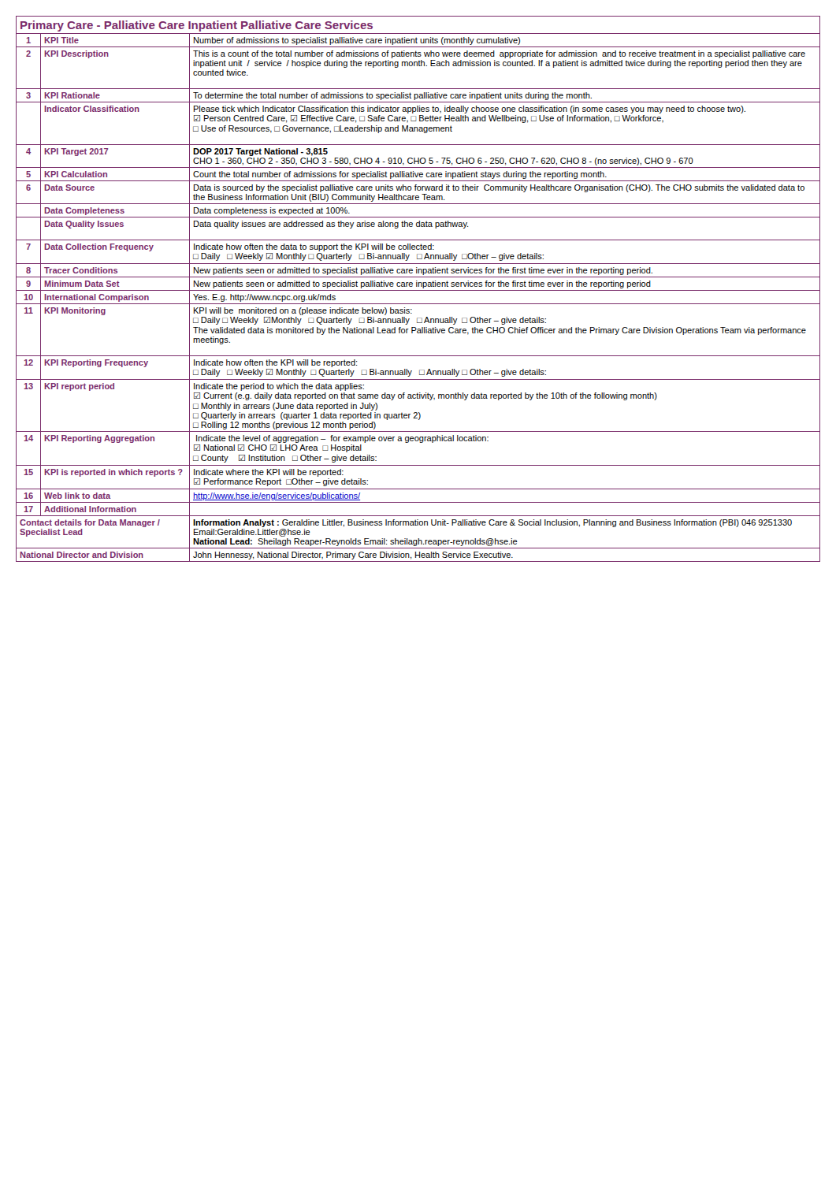| Primary Care - Palliative Care Inpatient Palliative Care Services |
| 1 | KPI Title | Number of admissions to specialist palliative care inpatient units (monthly cumulative) |
| 2 | KPI Description | This is a count of the total number of admissions of patients who were deemed appropriate for admission and to receive treatment in a specialist palliative care inpatient unit / service / hospice during the reporting month. Each admission is counted. If a patient is admitted twice during the reporting period then they are counted twice. |
| 3 | KPI Rationale | To determine the total number of admissions to specialist palliative care inpatient units during the month. |
| | Indicator Classification | Please tick which Indicator Classification this indicator applies to, ideally choose one classification (in some cases you may need to choose two). ☑ Person Centred Care, ☑ Effective Care, □ Safe Care, □ Better Health and Wellbeing, □ Use of Information, □ Workforce, □ Use of Resources, □ Governance, □Leadership and Management |
| 4 | KPI Target 2017 | DOP 2017 Target National - 3,815 CHO 1 - 360, CHO 2 - 350, CHO 3 - 580, CHO 4 - 910, CHO 5 - 75, CHO 6 - 250, CHO 7- 620, CHO 8 - (no service), CHO 9 - 670 |
| 5 | KPI Calculation | Count the total number of admissions for specialist palliative care inpatient stays during the reporting month. |
| 6 | Data Source | Data is sourced by the specialist palliative care units who forward it to their Community Healthcare Organisation (CHO). The CHO submits the validated data to the Business Information Unit (BIU) Community Healthcare Team. |
| | Data Completeness | Data completeness is expected at 100%. |
| | Data Quality Issues | Data quality issues are addressed as they arise along the data pathway. |
| 7 | Data Collection Frequency | Indicate how often the data to support the KPI will be collected: □ Daily □ Weekly ☑ Monthly □ Quarterly □ Bi-annually □ Annually □Other – give details: |
| 8 | Tracer Conditions | New patients seen or admitted to specialist palliative care inpatient services for the first time ever in the reporting period. |
| 9 | Minimum Data Set | New patients seen or admitted to specialist palliative care inpatient services for the first time ever in the reporting period |
| 10 | International Comparison | Yes. E.g. http://www.ncpc.org.uk/mds |
| 11 | KPI Monitoring | KPI will be monitored on a (please indicate below) basis: □ Daily □ Weekly ☑ Monthly □ Quarterly □ Bi-annually □ Annually □ Other – give details: The validated data is monitored by the National Lead for Palliative Care, the CHO Chief Officer and the Primary Care Division Operations Team via performance meetings. |
| 12 | KPI Reporting Frequency | Indicate how often the KPI will be reported: □ Daily □ Weekly ☑ Monthly □ Quarterly □ Bi-annually □ Annually □ Other – give details: |
| 13 | KPI report period | Indicate the period to which the data applies: ☑ Current (e.g. daily data reported on that same day of activity, monthly data reported by the 10th of the following month) □ Monthly in arrears (June data reported in July) □ Quarterly in arrears (quarter 1 data reported in quarter 2) □ Rolling 12 months (previous 12 month period) |
| 14 | KPI Reporting Aggregation | Indicate the level of aggregation – for example over a geographical location: ☑ National ☑ CHO ☑ LHO Area □ Hospital □ County ☑ Institution □ Other – give details: |
| 15 | KPI is reported in which reports ? | Indicate where the KPI will be reported: ☑ Performance Report □Other – give details: |
| 16 | Web link to data | http://www.hse.ie/eng/services/publications/ |
| 17 | Additional Information | |
| Contact details for Data Manager / Specialist Lead | Information Analyst : Geraldine Littler, Business Information Unit- Palliative Care & Social Inclusion, Planning and Business Information (PBI) 046 9251330 Email:Geraldine.Littler@hse.ie National Lead: Sheilagh Reaper-Reynolds Email: sheilagh.reaper-reynolds@hse.ie |
| National Director and Division | John Hennessy, National Director, Primary Care Division, Health Service Executive. |